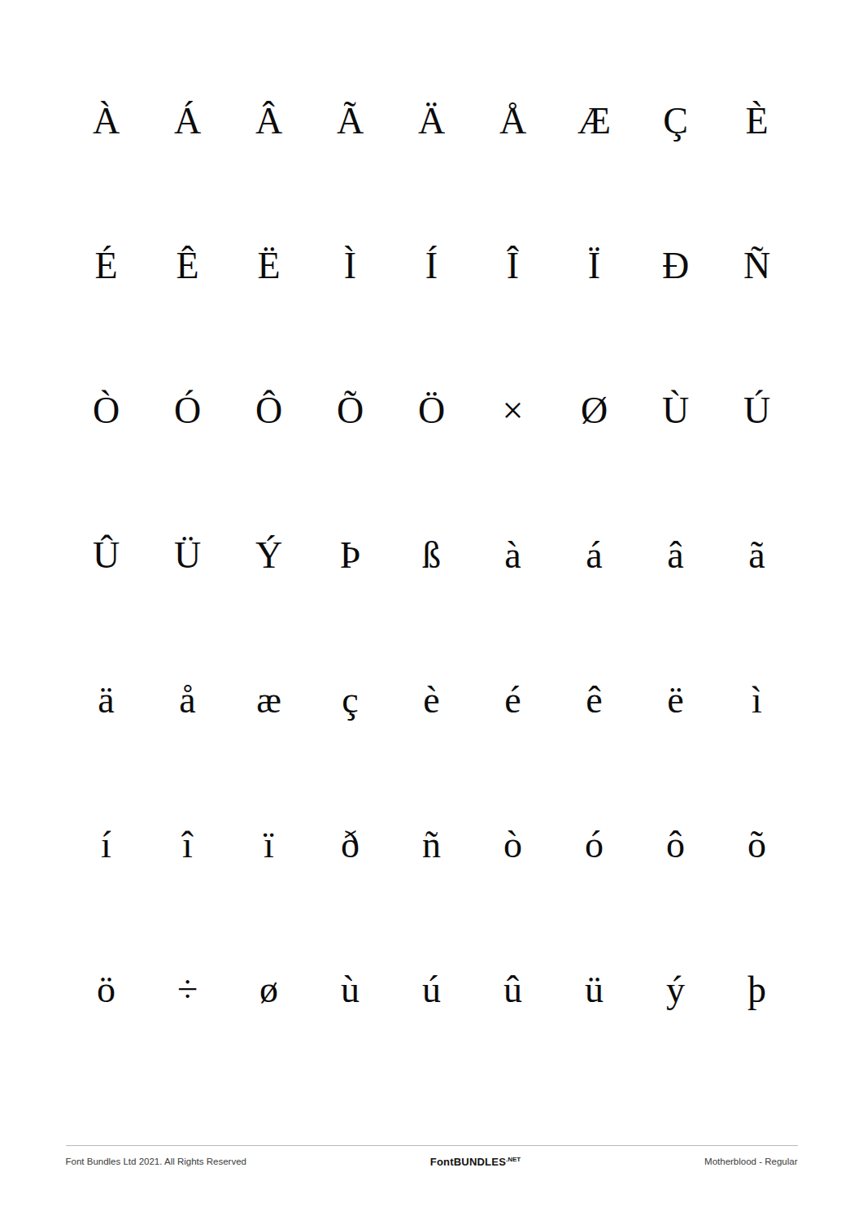| À | Á | Â | Ã | Ä | Å | Æ | Ç | È |
| É | Ê | Ë | Ì | Í | Î | Ï | Ð | Ñ |
| Ò | Ó | Ô | Õ | Ö | × | Ø | Ù | Ú |
| Û | Ü | Ý | Þ | ß | à | á | â | ã |
| ä | å | æ | ç | è | é | ê | ë | ì |
| í | î | ï | ð | ñ | ò | ó | ô | õ |
| ö | ÷ | ø | ù | ú | û | ü | ý | þ |
Font Bundles Ltd 2021. All Rights Reserved
FontBUNDLES.NET
Motherblood - Regular